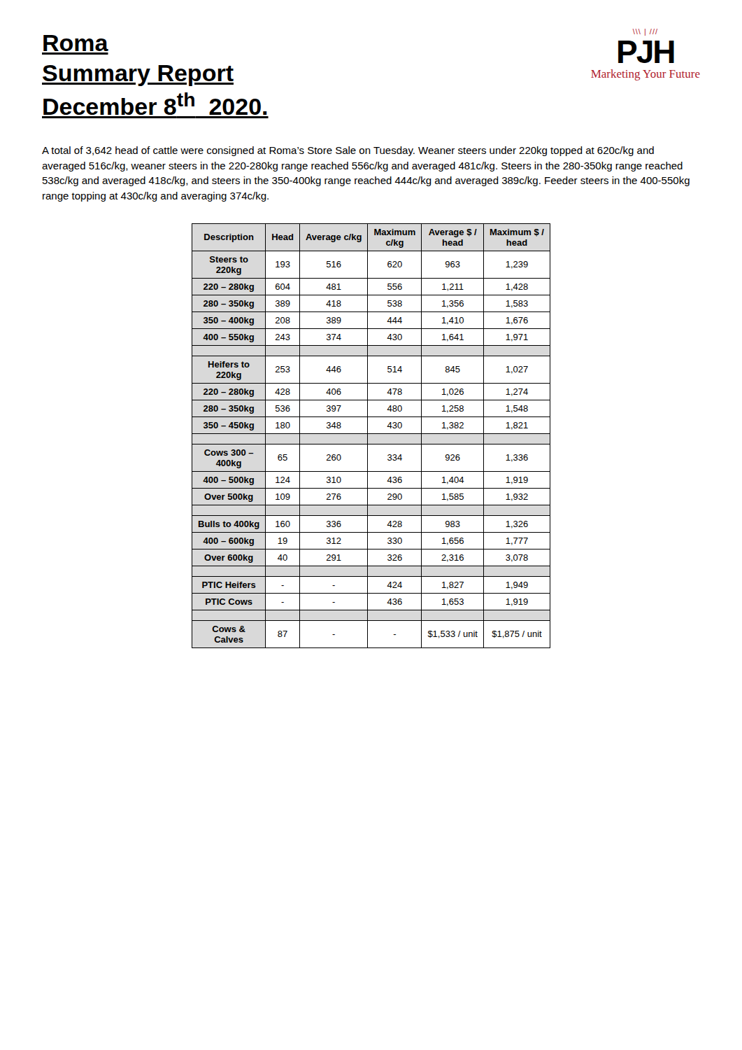Roma
Summary Report
December 8th 2020.
\\\ | ///
PJH
Marketing Your Future
A total of 3,642 head of cattle were consigned at Roma’s Store Sale on Tuesday. Weaner steers under 220kg topped at 620c/kg and averaged 516c/kg, weaner steers in the 220-280kg range reached 556c/kg and averaged 481c/kg. Steers in the 280-350kg range reached 538c/kg and averaged 418c/kg, and steers in the 350-400kg range reached 444c/kg and averaged 389c/kg. Feeder steers in the 400-550kg range topping at 430c/kg and averaging 374c/kg.
| Description | Head | Average c/kg | Maximum c/kg | Average $ / head | Maximum $ / head |
| --- | --- | --- | --- | --- | --- |
| Steers to 220kg | 193 | 516 | 620 | 963 | 1,239 |
| 220 – 280kg | 604 | 481 | 556 | 1,211 | 1,428 |
| 280 – 350kg | 389 | 418 | 538 | 1,356 | 1,583 |
| 350 – 400kg | 208 | 389 | 444 | 1,410 | 1,676 |
| 400 – 550kg | 243 | 374 | 430 | 1,641 | 1,971 |
| Heifers to 220kg | 253 | 446 | 514 | 845 | 1,027 |
| 220 – 280kg | 428 | 406 | 478 | 1,026 | 1,274 |
| 280 – 350kg | 536 | 397 | 480 | 1,258 | 1,548 |
| 350 – 450kg | 180 | 348 | 430 | 1,382 | 1,821 |
| Cows 300 – 400kg | 65 | 260 | 334 | 926 | 1,336 |
| 400 – 500kg | 124 | 310 | 436 | 1,404 | 1,919 |
| Over 500kg | 109 | 276 | 290 | 1,585 | 1,932 |
| Bulls to 400kg | 160 | 336 | 428 | 983 | 1,326 |
| 400 – 600kg | 19 | 312 | 330 | 1,656 | 1,777 |
| Over 600kg | 40 | 291 | 326 | 2,316 | 3,078 |
| PTIC Heifers | - | - | 424 | 1,827 | 1,949 |
| PTIC Cows | - | - | 436 | 1,653 | 1,919 |
| Cows & Calves | 87 | - | - | $1,533 / unit | $1,875 / unit |